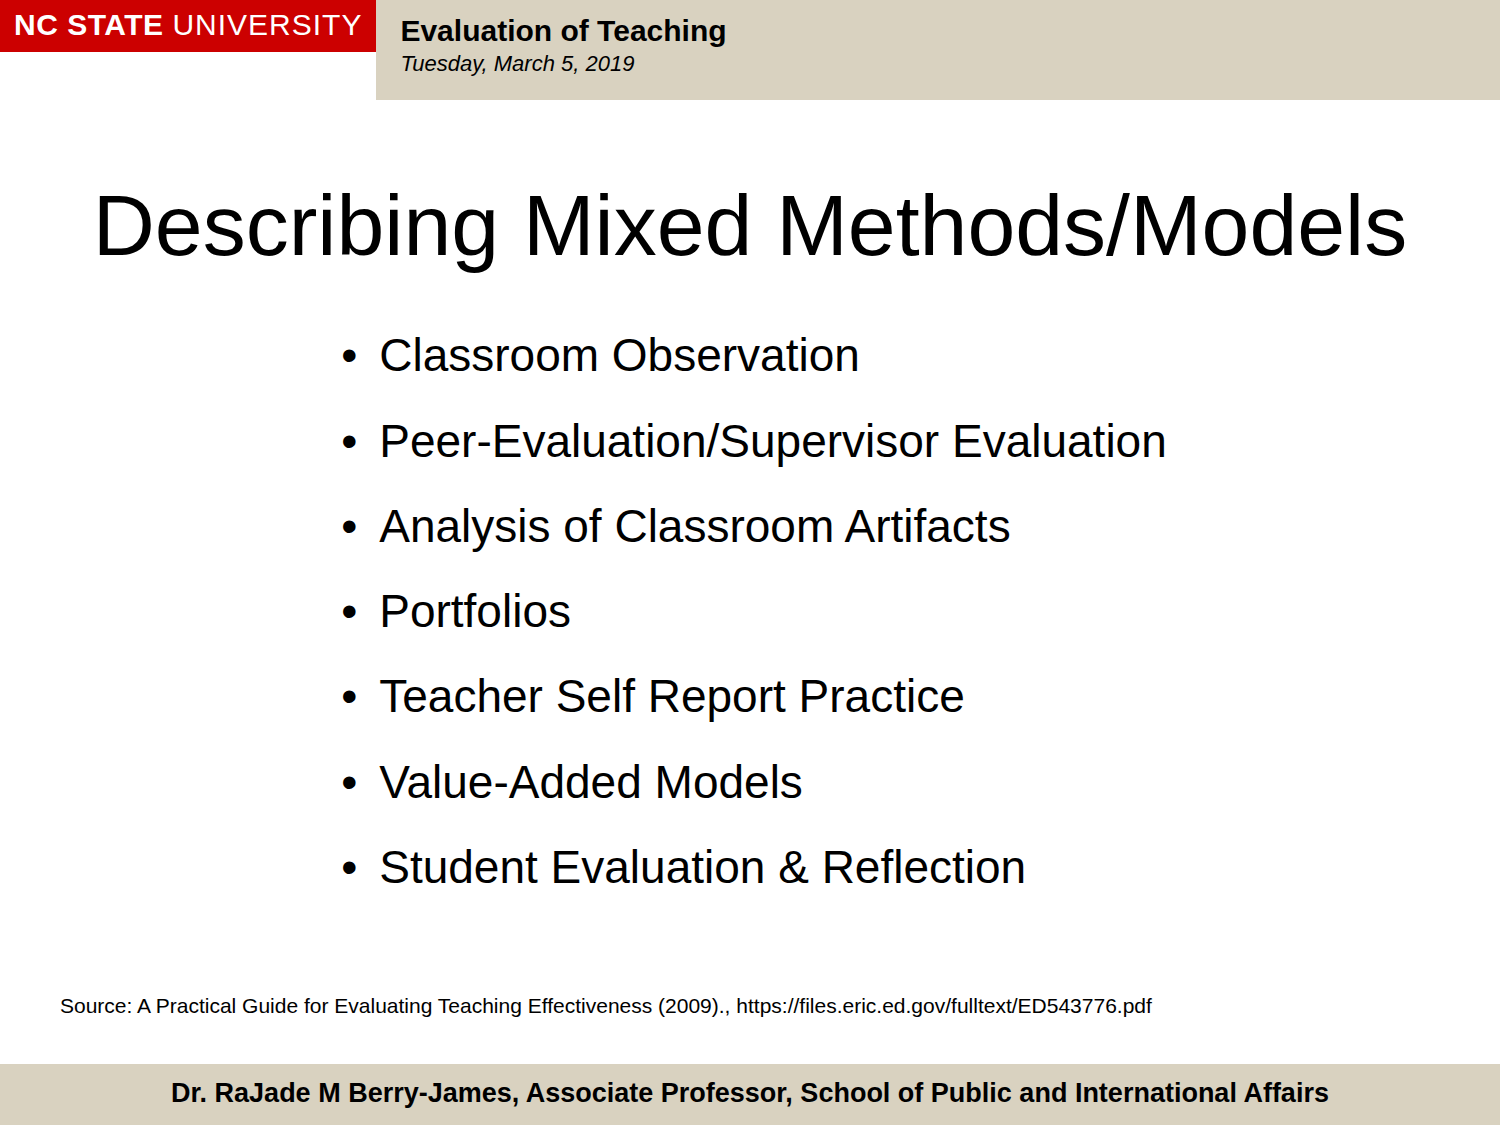NC STATE UNIVERSITY
Evaluation of Teaching
Tuesday, March 5, 2019
Describing Mixed Methods/Models
Classroom Observation
Peer-Evaluation/Supervisor Evaluation
Analysis of Classroom Artifacts
Portfolios
Teacher Self Report Practice
Value-Added Models
Student Evaluation & Reflection
Source: A Practical Guide for Evaluating Teaching Effectiveness (2009)., https://files.eric.ed.gov/fulltext/ED543776.pdf
Dr. RaJade M Berry-James, Associate Professor, School of Public and International Affairs